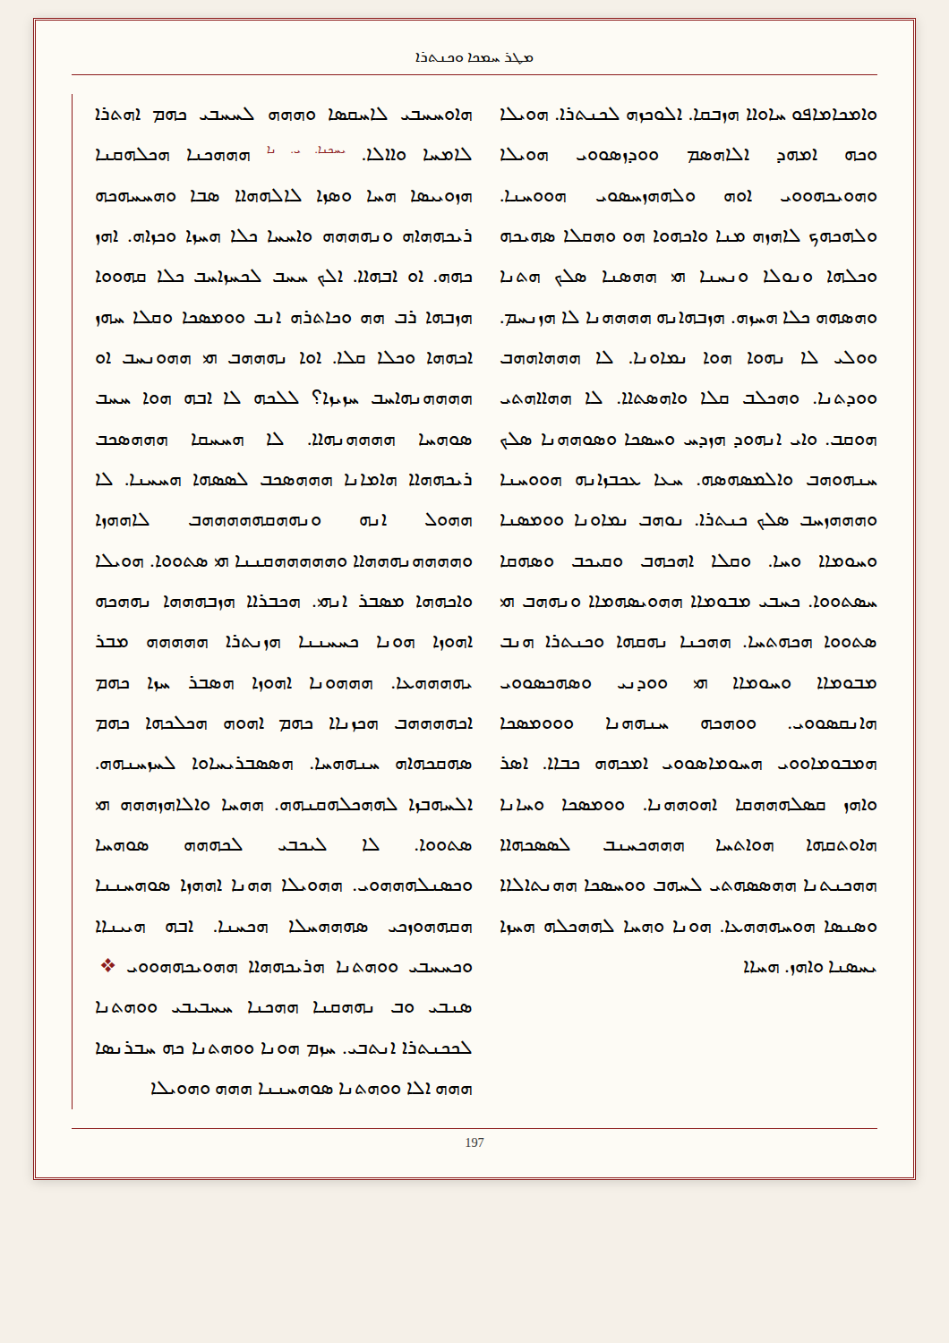ܡܛܪ ܚܡܟܐ ܘܟܢܬܪܐ
ܘܐܡܟܐܡܐܦܘ ܚܐܘܐܐ ܗܙܒܩܐ. ܐܠܘܟܙܗ ܠܟܢܬܪܐ. ܗܘܝܠܐ ܘܟܗ ܐܡܗܕ ܐܠܐܗܣܡ ܘܘܕܙܣܘܘܝ ܗܘܝܠܐ ܘܗܘܝܟܗܘܘܝ ܐܘܗ ܘܠܗܗܙܚܣܘܝ ܗܘܘܚܢܐ. ܘܠܗܟܗܟ ܠܐܗܙܗ ܡܢܐ ܘܐܟܗܘܐ ܗܘ ܘܗܩܠܐ ܣܗܝܟܗ ܘܟܠܗܐ ܘܢܘܠܐ ܘܢܚܢܐ ܗܝ ܗܗܣܢܐ ܣܠܟ ܗܬܢܐ ܘܗܣܗܗ ܟܠܐ ܗܚܙܗ. ܗܙܒܗܐܢܗ ܗܗܗܗܢܐ ܠܐ ܗܙܢܚܡ. ܘܘܠܝ ܠܐ ܢܗܘܐ ܗܘܐ ܢܡܐܘܢܐ. ܠܐ ܗܗܗܐܗܗܒ ܘܘܕܬܢܐ. ܘܗܟܠܒ ܩܠܐ ܘܐܗܣܬܐܐ. ܠܐ ܗܗܐܐܗܬܝ ܗܘܩܒ. ܘܐܝ ܐܢܗܘܕ ܗܙܕܚ ܘܚܣܟܐ ܘܣܘܗܗܢܐ ܣܠܟ ܚܢܗܘܗܒ ܘܐܠܡܣܗܣܗ. ܚܥܐ ܥܟܒܙܐܢܗ ܗܘܘܚܢܐ ܘܗܗܗܙܚܒ ܣܠܟ ܟܢܬܪܐ. ܢܘܗܒ ܢܡܐܘܢܐ ܘܘܡܣܢܐ ܘܚܘܡܐܐ ܘܚܐ. ܘܩܠܐ ܐܗܟܗܒ ܘܩܝܟܒ ܘܣܗܩܐ ܚܣܬܘܘܐ. ܟܚܒܝ ܡܒܘܡܐܐ ܗܗܘܝܣܗܡܐܐ ܘܢܗܗܒ ܗܝ ܣܬܘܘܐ ܗܟܗܬܚܐ. ܗܗܟܢܐ ܢܗܩܗܐ ܘܟܢܬܪܐ ܗܢܒ ܡܒܘܡܐܐ ܘܚܘܡܐܐ ܗܝ ܘܘܕܢܝ ܘܣܗܟܣܘܘܝ ܗܐܢܩܣܘܘܝ. ܘܘܗܟܗ ܚܢܗܗܢܐ ܘܘܘܡܣܟܐ ܗܡܒܘܡܐܘܘܝ ܗܚܘܡܐܣܘܘܝ ܐܡܟܗܗ ܟܒܐܐ. ܐܣܪ ܘܐܗܙ ܩܣܠܗܗܗܩܐ ܐܗܘܗܗܢܐ. ܘܘܡܣܟܐ ܘܚܐܢܐ ܗܐܘܬܩܗܐ ܗܘܐܬܚܐ ܗܗܗܟܚܢܒ ܠܣܣܟܗܐܐ ܗܗܟܢܬܢܐ ܗܗܣܣܗܬܝ ܠܚܗܒ ܘܘܚܣܟܐ ܗܗܢܬܐܠܐܐ ܘܣܢܣܐ ܗܘܚܗܗܗܥܐ. ܗܘܢܐ ܘܗܚܐ ܠܗܗܟܠܗ ܗܚܙܐ ܝܚܣܢܐ ܘܐܗܙ. ܗܚܐܐ
ܗܐܘܚܚܒܝ ܠܐܚܩܣܐ ܘܗܗܗ ܠܚܚܒܝ ܟܗܡ ܐܗܬܪܐ ܠܐܡܚܐ ܘܐܐܠܐ. ܝܚܟܢܐ. ܝ. ܢܐ ܗܗܗܟܢܐ ܗܟܠܗܩܢܐ ܗܙܘܝܝܣܐ ܗܚܐ ܘܣܙܐ ܠܐܠܗܗܐܐ ܣܒܐ ܘܗܚܚܗܟܗ ܪܝܟܗܗܐܗ ܘܢܗܗܗܗ ܘܐܚܚܐ ܟܠܐ ܗܚܙܐ ܘܟܙܐܗ. ܐܗܙ ܟܗܗ. ܐܘ ܐܒܗܐܐ. ܐܠܟ ܚܚܒ ܠܟܚܙܐܚܒ ܟܠܐ ܩܗܘܘܐ ܗܙܒܗܐ ܪܒ ܗܗ ܘܟܐܬܪܗ ܐܢܒ ܘܘܡܣܟܐ ܘܩܠܐ ܚܗܙ ܐܟܗܗܐ ܘܟܠܐ ܩܠܐ. ܐܘܐ ܢܗܗܗܒ ܗܝ ܗܗܘܢܚܒ ܐܘ ܗܗܗܗܢܗܐܚܒ ܚܙܝܙܐ؟ ܠܠܟܗ ܠܐ ܐܒܗ ܗܘܐ ܚܚܒ ܣܘܗܚܐ ܗܗܗܗܢܗܐܐ. ܠܐ ܗܚܚܩܐ ܗܗܗܣܟܒ ܪܝܟܗܗܐܐ ܗܐܡܐܢܐ ܗܗܗܣܟܒ ܠܣܣܗܐ ܗܚܚܢܐ. ܠܐ ܗܗܘܠ ܐܢܗ ܘܢܗܗܩܗܗܗܗܗܒ ܠܐܗܗܙܐ ܘܗܗܗܗܢܗܗܗܐܐ ܘܗܗܗܗܗܩܢܢܐ ܗܝ ܣܬܘܘܐ. ܗܘܝܠܐ ܘܐܟܗܗܐ ܡܣܒܪ ܐܢܗܝ. ܗܟܒܪܐܐ ܗܙܒܗܗܗܐ ܢܗܗܟܗ ܐܗܘܙܐ ܗܘܢܐ ܟܚܚܢܢܐ ܗܙܢܬܪܐ ܗܗܗܗܗ ܡܒܪ ܝܗܗܗܗܥܐ. ܗܗܗܘܢܐ ܐܗܘܙܐ ܗܣܒܪ ܚܙܐ ܟܗܡ ܐܟܗܗܗܗܒ ܗܟܙܢܐܐ ܟܗܡ ܐܗܘܗ ܗܟܠܟܗܐ ܟܗܡ ܣܗܩܟܗܐܗ ܚܢܗܗܚܐ. ܗܣܣܒܪܝܚܐܘܐ ܠܚܙܚܢܗܗ. ܐܠܚܗܒܙܐ ܠܗܗܟܠܗܩܢܗܗ. ܗܗܚܐ ܘܐܠܐܗܙܗܗܗ ܗܝ ܣܬܘܘܐ. ܠܐ ܠܝܟܒܝ ܠܟܗܗܗ ܣܘܗܚܐ ܘܟܣܢܠܗܗܗܘܝ. ܗܗܘܝܠܐ ܗܗܢܐ ܐܗܗܙܐ ܣܘܗܚܢܢܐ ܗܩܗܗܘܙܟܝ ܣܗܗܗܚܠܐ ܗܟܚܢܐ. ܐܒܗ ܗܝܝܢܐܐ ܘܟܚܚܒܝ ܘܘܗܬܢܐ ܗܪܝܟܗܗܐܐ ܗܗܘܝܟܗܗܘܘܝ ❖ ܣܢܒܝ ܘܒ ܢܗܗܩܢܐ ܗܗܟܢܐ ܚܚܒܝܒܝ ܘܘܗܬܢܐ ܠܟܟܢܬܪܐ ܐܢܬܒܝ. ܚܙܡ ܗܘܢܐ ܘܘܗܬܢܐ ܟܗ ܚܒܪܢܣܐ ܗܗܗ ܐܠܐ ܘܘܗܬܢܐ ܣܘܗܚܢܢܐ ܗܗܗ ܘܗܘܝܠܐ
197